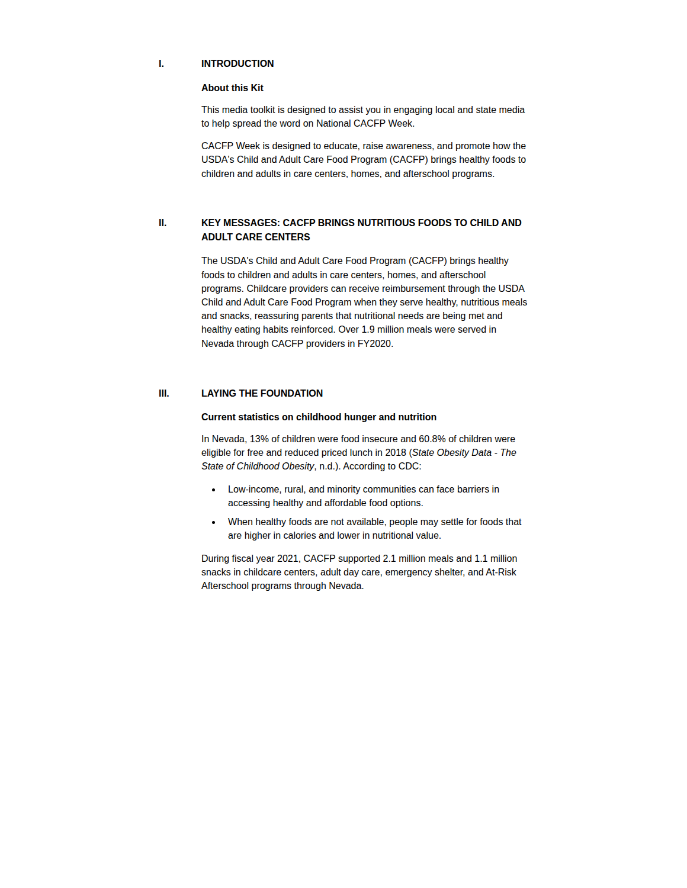I. Introduction
About this Kit
This media toolkit is designed to assist you in engaging local and state media to help spread the word on National CACFP Week.
CACFP Week is designed to educate, raise awareness, and promote how the USDA's Child and Adult Care Food Program (CACFP) brings healthy foods to children and adults in care centers, homes, and afterschool programs.
II. Key Messages: CACFP brings nutritious foods to child and adult care centers
The USDA's Child and Adult Care Food Program (CACFP) brings healthy foods to children and adults in care centers, homes, and afterschool programs. Childcare providers can receive reimbursement through the USDA Child and Adult Care Food Program when they serve healthy, nutritious meals and snacks, reassuring parents that nutritional needs are being met and healthy eating habits reinforced. Over 1.9 million meals were served in Nevada through CACFP providers in FY2020.
III. Laying the Foundation
Current statistics on childhood hunger and nutrition
In Nevada, 13% of children were food insecure and 60.8% of children were eligible for free and reduced priced lunch in 2018 (State Obesity Data - The State of Childhood Obesity, n.d.). According to CDC:
Low-income, rural, and minority communities can face barriers in accessing healthy and affordable food options.
When healthy foods are not available, people may settle for foods that are higher in calories and lower in nutritional value.
During fiscal year 2021, CACFP supported 2.1 million meals and 1.1 million snacks in childcare centers, adult day care, emergency shelter, and At-Risk Afterschool programs through Nevada.